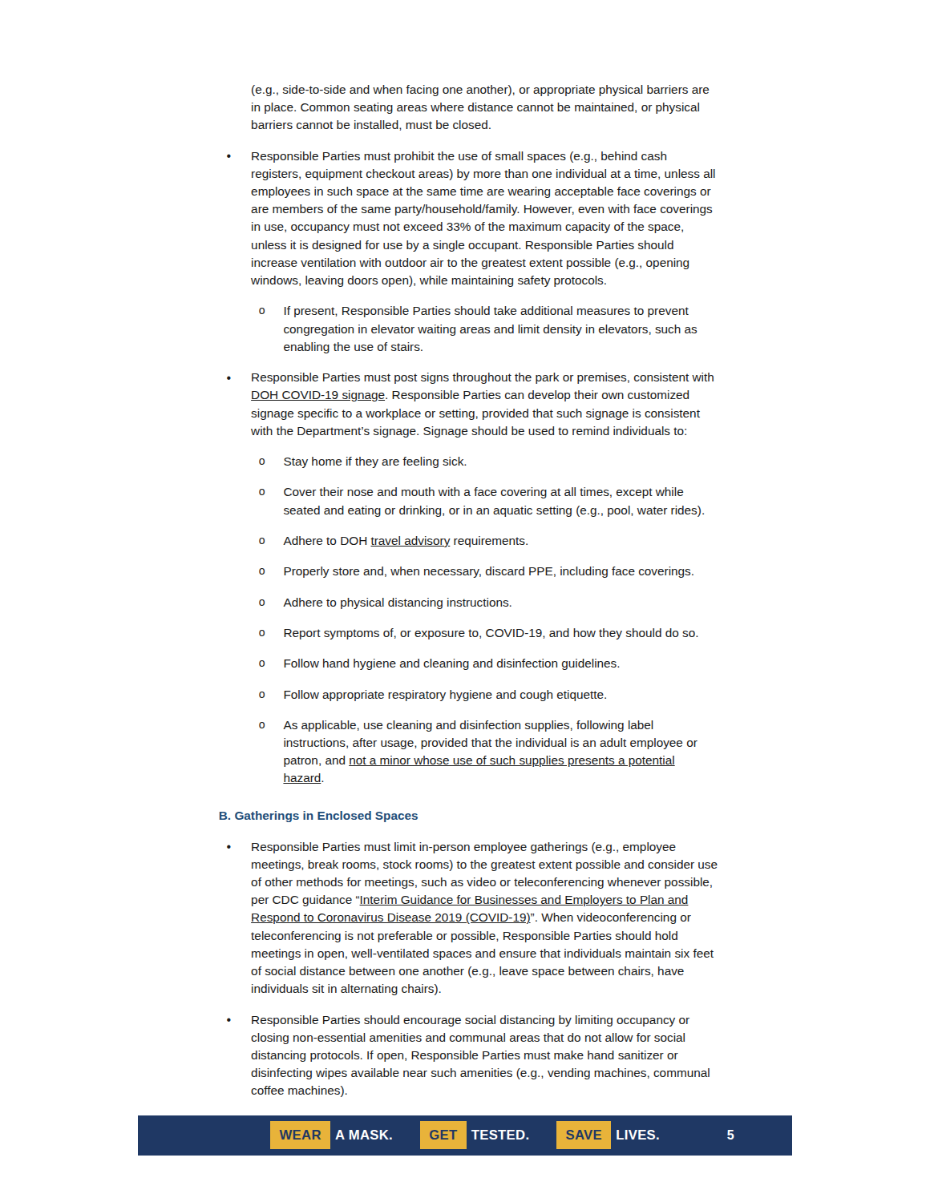(e.g., side-to-side and when facing one another), or appropriate physical barriers are in place. Common seating areas where distance cannot be maintained, or physical barriers cannot be installed, must be closed.
Responsible Parties must prohibit the use of small spaces (e.g., behind cash registers, equipment checkout areas) by more than one individual at a time, unless all employees in such space at the same time are wearing acceptable face coverings or are members of the same party/household/family. However, even with face coverings in use, occupancy must not exceed 33% of the maximum capacity of the space, unless it is designed for use by a single occupant. Responsible Parties should increase ventilation with outdoor air to the greatest extent possible (e.g., opening windows, leaving doors open), while maintaining safety protocols.
If present, Responsible Parties should take additional measures to prevent congregation in elevator waiting areas and limit density in elevators, such as enabling the use of stairs.
Responsible Parties must post signs throughout the park or premises, consistent with DOH COVID-19 signage. Responsible Parties can develop their own customized signage specific to a workplace or setting, provided that such signage is consistent with the Department’s signage. Signage should be used to remind individuals to:
Stay home if they are feeling sick.
Cover their nose and mouth with a face covering at all times, except while seated and eating or drinking, or in an aquatic setting (e.g., pool, water rides).
Adhere to DOH travel advisory requirements.
Properly store and, when necessary, discard PPE, including face coverings.
Adhere to physical distancing instructions.
Report symptoms of, or exposure to, COVID-19, and how they should do so.
Follow hand hygiene and cleaning and disinfection guidelines.
Follow appropriate respiratory hygiene and cough etiquette.
As applicable, use cleaning and disinfection supplies, following label instructions, after usage, provided that the individual is an adult employee or patron, and not a minor whose use of such supplies presents a potential hazard.
B. Gatherings in Enclosed Spaces
Responsible Parties must limit in-person employee gatherings (e.g., employee meetings, break rooms, stock rooms) to the greatest extent possible and consider use of other methods for meetings, such as video or teleconferencing whenever possible, per CDC guidance “Interim Guidance for Businesses and Employers to Plan and Respond to Coronavirus Disease 2019 (COVID-19)”. When videoconferencing or teleconferencing is not preferable or possible, Responsible Parties should hold meetings in open, well-ventilated spaces and ensure that individuals maintain six feet of social distance between one another (e.g., leave space between chairs, have individuals sit in alternating chairs).
Responsible Parties should encourage social distancing by limiting occupancy or closing non-essential amenities and communal areas that do not allow for social distancing protocols. If open, Responsible Parties must make hand sanitizer or disinfecting wipes available near such amenities (e.g., vending machines, communal coffee machines).
WEARA MASK. GETTESTED. SAVELIVES. 5